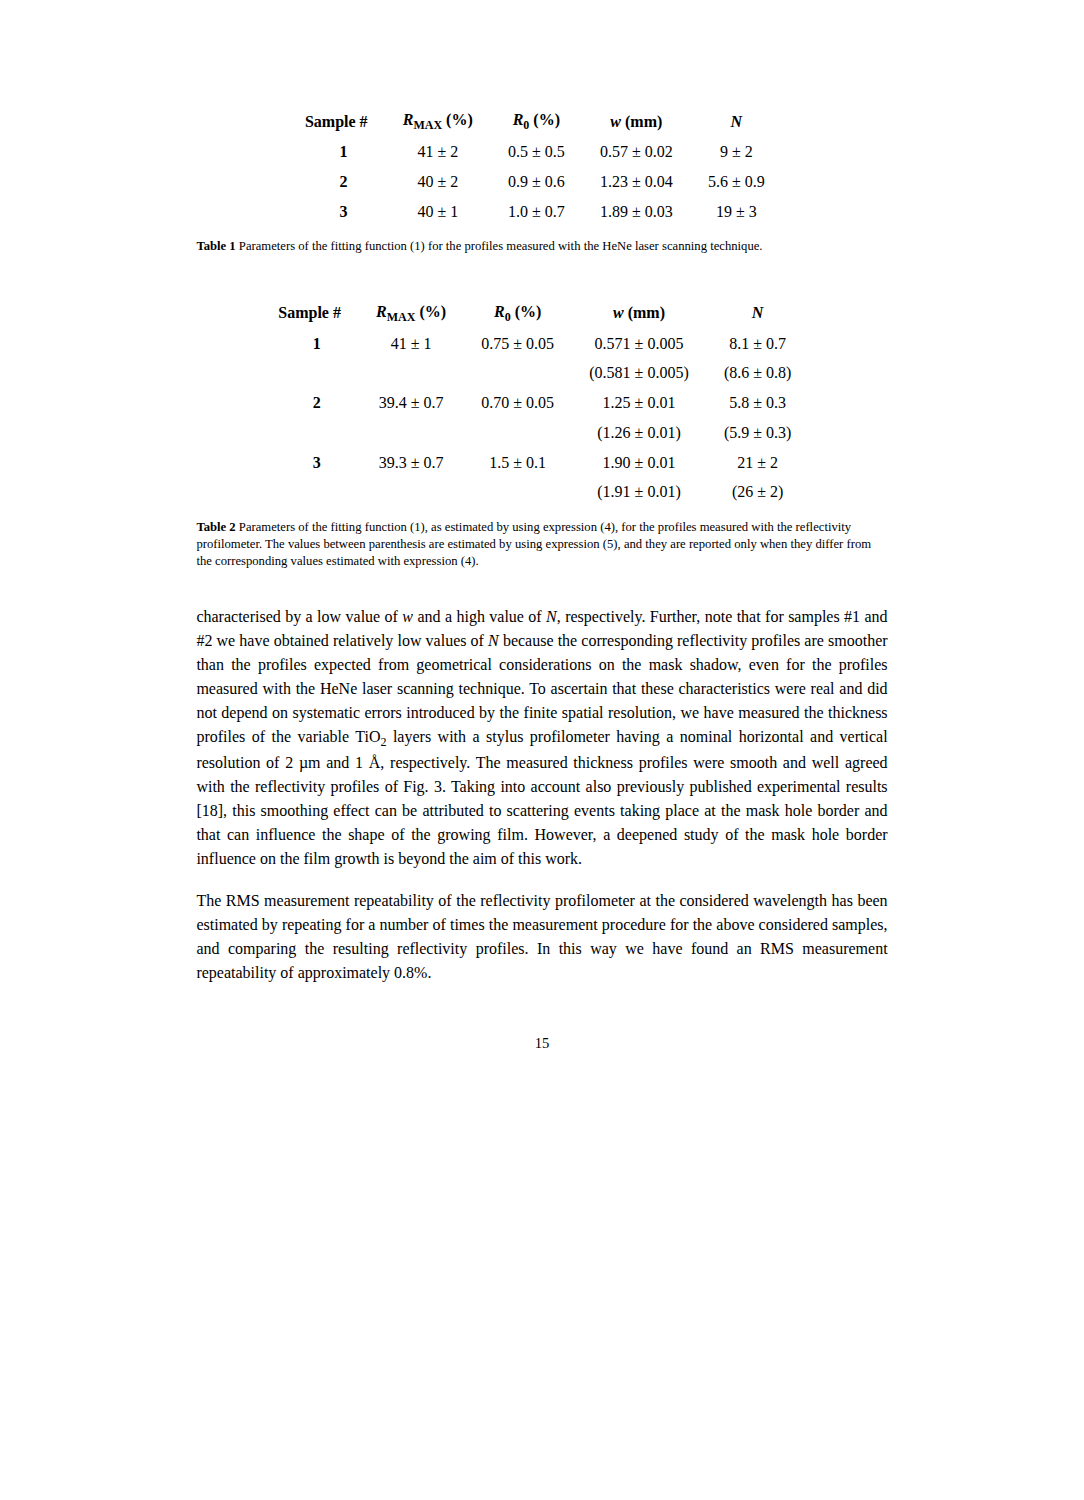| Sample # | R MAX (%) | R 0 (%) | w (mm) | N |
| --- | --- | --- | --- | --- |
| 1 | 41 ± 2 | 0.5 ± 0.5 | 0.57 ± 0.02 | 9 ± 2 |
| 2 | 40 ± 2 | 0.9 ± 0.6 | 1.23 ± 0.04 | 5.6 ± 0.9 |
| 3 | 40 ± 1 | 1.0 ± 0.7 | 1.89 ± 0.03 | 19 ± 3 |
Table 1 Parameters of the fitting function (1) for the profiles measured with the HeNe laser scanning technique.
| Sample # | R MAX (%) | R 0 (%) | w (mm) | N |
| --- | --- | --- | --- | --- |
| 1 | 41 ± 1 | 0.75 ± 0.05 | 0.571 ± 0.005 | 8.1 ± 0.7 |
| | | | (0.581 ± 0.005) | (8.6 ± 0.8) |
| 2 | 39.4 ± 0.7 | 0.70 ± 0.05 | 1.25 ± 0.01 | 5.8 ± 0.3 |
| | | | (1.26 ± 0.01) | (5.9 ± 0.3) |
| 3 | 39.3 ± 0.7 | 1.5 ± 0.1 | 1.90 ± 0.01 | 21 ± 2 |
| | | | (1.91 ± 0.01) | (26 ± 2) |
Table 2 Parameters of the fitting function (1), as estimated by using expression (4), for the profiles measured with the reflectivity profilometer. The values between parenthesis are estimated by using expression (5), and they are reported only when they differ from the corresponding values estimated with expression (4).
characterised by a low value of w and a high value of N, respectively. Further, note that for samples #1 and #2 we have obtained relatively low values of N because the corresponding reflectivity profiles are smoother than the profiles expected from geometrical considerations on the mask shadow, even for the profiles measured with the HeNe laser scanning technique. To ascertain that these characteristics were real and did not depend on systematic errors introduced by the finite spatial resolution, we have measured the thickness profiles of the variable TiO2 layers with a stylus profilometer having a nominal horizontal and vertical resolution of 2 µm and 1 Å, respectively. The measured thickness profiles were smooth and well agreed with the reflectivity profiles of Fig. 3. Taking into account also previously published experimental results [18], this smoothing effect can be attributed to scattering events taking place at the mask hole border and that can influence the shape of the growing film. However, a deepened study of the mask hole border influence on the film growth is beyond the aim of this work.
The RMS measurement repeatability of the reflectivity profilometer at the considered wavelength has been estimated by repeating for a number of times the measurement procedure for the above considered samples, and comparing the resulting reflectivity profiles. In this way we have found an RMS measurement repeatability of approximately 0.8%.
15